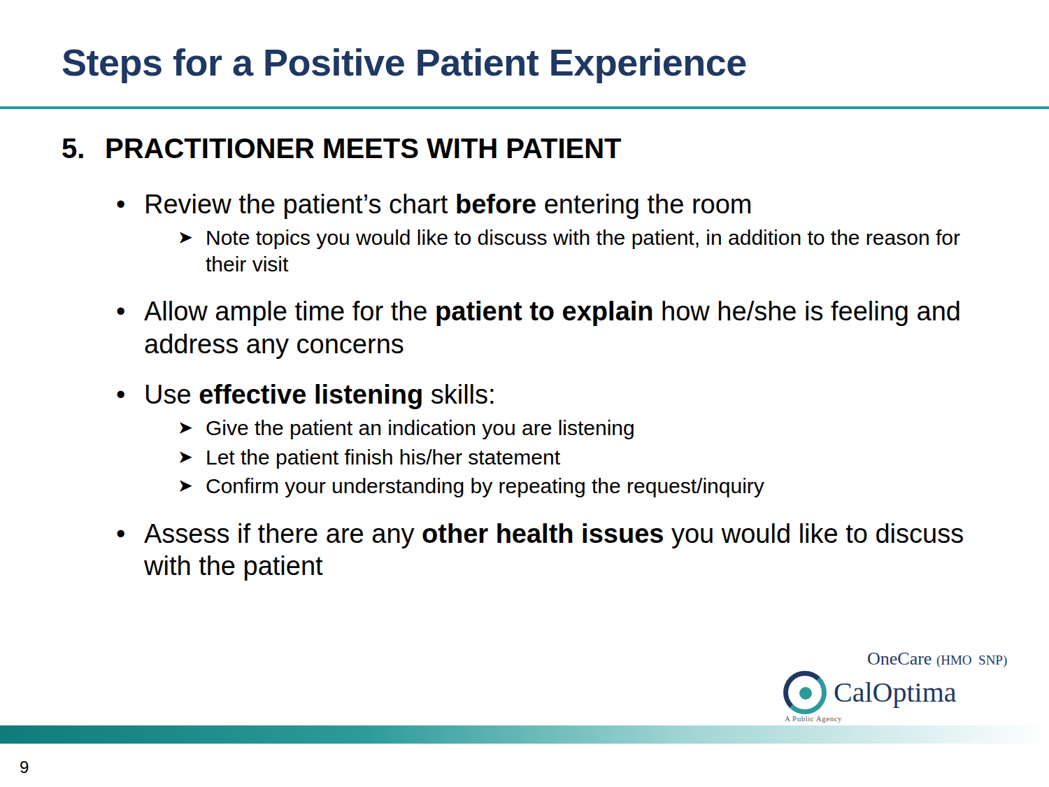Steps for a Positive Patient Experience
5. PRACTITIONER MEETS WITH PATIENT
Review the patient’s chart before entering the room
Note topics you would like to discuss with the patient, in addition to the reason for their visit
Allow ample time for the patient to explain how he/she is feeling and address any concerns
Use effective listening skills:
Give the patient an indication you are listening
Let the patient finish his/her statement
Confirm your understanding by repeating the request/inquiry
Assess if there are any other health issues you would like to discuss with the patient
OneCare (HMO SNP)
CalOptima
A Public Agency
Better. Together.
9